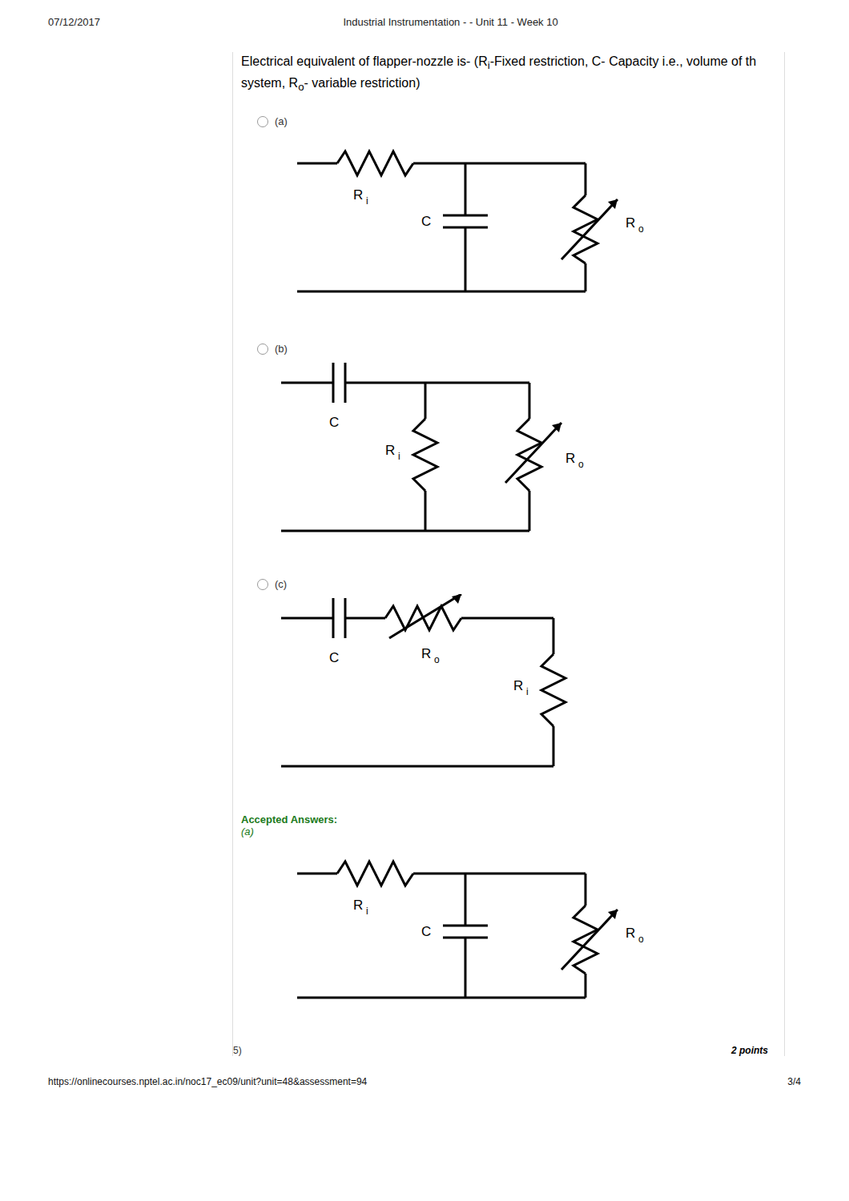07/12/2017
Industrial Instrumentation - - Unit 11 - Week 10
Electrical equivalent of flapper-nozzle is- (Ri-Fixed restriction, C- Capacity i.e., volume of th system, Ro- variable restriction)
(a)
Ri C Ro
(b)
C Ri Ro
(c)
C Ro Ri
Accepted Answers:
(a)
Ri C Ro
5)
2 points
https://onlinecourses.nptel.ac.in/noc17_ec09/unit?unit=48&assessment=94
3/4